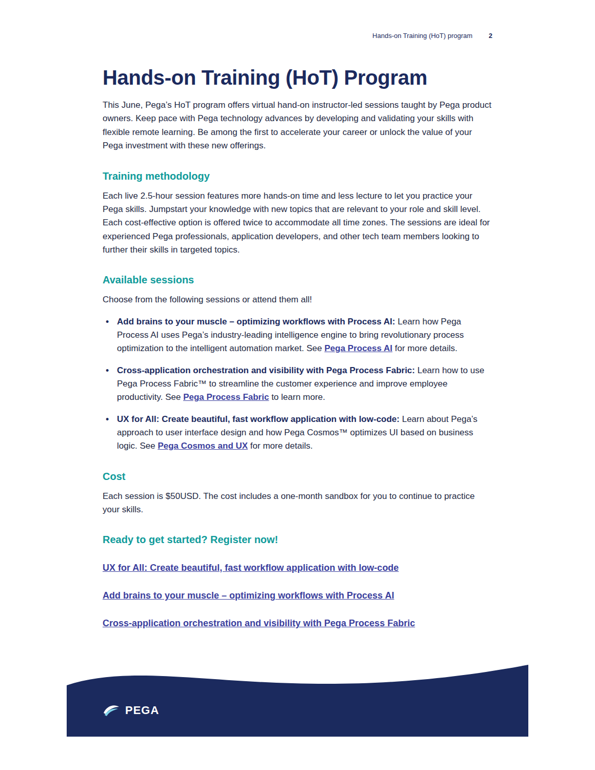Hands-on Training (HoT) program 2
Hands-on Training (HoT) Program
This June, Pega’s HoT program offers virtual hand-on instructor-led sessions taught by Pega product owners. Keep pace with Pega technology advances by developing and validating your skills with flexible remote learning. Be among the first to accelerate your career or unlock the value of your Pega investment with these new offerings.
Training methodology
Each live 2.5-hour session features more hands-on time and less lecture to let you practice your Pega skills. Jumpstart your knowledge with new topics that are relevant to your role and skill level. Each cost-effective option is offered twice to accommodate all time zones. The sessions are ideal for experienced Pega professionals, application developers, and other tech team members looking to further their skills in targeted topics.
Available sessions
Choose from the following sessions or attend them all!
Add brains to your muscle – optimizing workflows with Process AI: Learn how Pega Process AI uses Pega’s industry-leading intelligence engine to bring revolutionary process optimization to the intelligent automation market. See Pega Process AI for more details.
Cross-application orchestration and visibility with Pega Process Fabric: Learn how to use Pega Process Fabric™ to streamline the customer experience and improve employee productivity. See Pega Process Fabric to learn more.
UX for All: Create beautiful, fast workflow application with low-code: Learn about Pega’s approach to user interface design and how Pega Cosmos™ optimizes UI based on business logic. See Pega Cosmos and UX for more details.
Cost
Each session is $50USD. The cost includes a one-month sandbox for you to continue to practice your skills.
Ready to get started? Register now!
UX for All: Create beautiful, fast workflow application with low-code Add brains to your muscle – optimizing workflows with Process AI Cross-application orchestration and visibility with Pega Process Fabric
PEGA